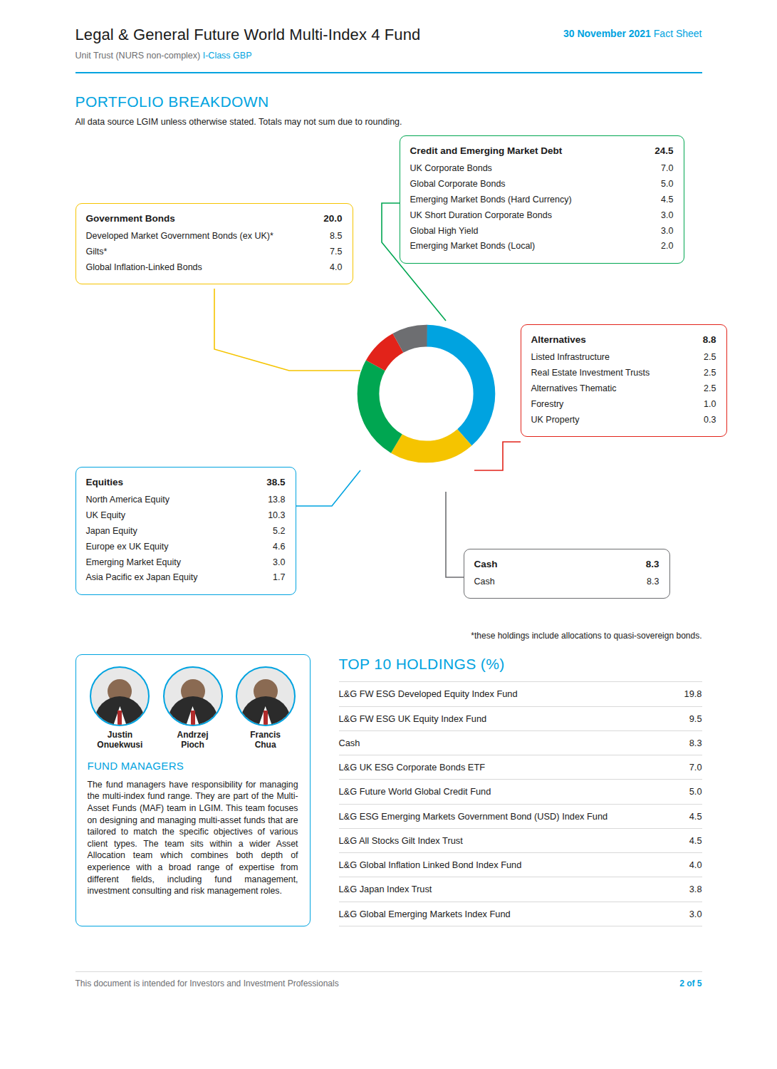Legal & General Future World Multi-Index 4 Fund
Unit Trust (NURS non-complex) I-Class GBP
30 November 2021 Fact Sheet
PORTFOLIO BREAKDOWN
All data source LGIM unless otherwise stated. Totals may not sum due to rounding.
| Credit and Emerging Market Debt | 24.5 |
| UK Corporate Bonds | 7.0 |
| Global Corporate Bonds | 5.0 |
| Emerging Market Bonds (Hard Currency) | 4.5 |
| UK Short Duration Corporate Bonds | 3.0 |
| Global High Yield | 3.0 |
| Emerging Market Bonds (Local) | 2.0 |
| Government Bonds | 20.0 |
| Developed Market Government Bonds (ex UK)* | 8.5 |
| Gilts* | 7.5 |
| Global Inflation-Linked Bonds | 4.0 |
| Alternatives | 8.8 |
| Listed Infrastructure | 2.5 |
| Real Estate Investment Trusts | 2.5 |
| Alternatives Thematic | 2.5 |
| Forestry | 1.0 |
| UK Property | 0.3 |
| Equities | 38.5 |
| North America Equity | 13.8 |
| UK Equity | 10.3 |
| Japan Equity | 5.2 |
| Europe ex UK Equity | 4.6 |
| Emerging Market Equity | 3.0 |
| Asia Pacific ex Japan Equity | 1.7 |
| Cash | 8.3 |
| Cash | 8.3 |
*these holdings include allocations to quasi-sovereign bonds.
Justin
Onuekwusi
Andrzej
Pioch
Francis
Chua
FUND MANAGERS
The fund managers have responsibility for managing the multi-index fund range. They are part of the Multi-Asset Funds (MAF) team in LGIM. This team focuses on designing and managing multi-asset funds that are tailored to match the specific objectives of various client types. The team sits within a wider Asset Allocation team which combines both depth of experience with a broad range of expertise from different fields, including fund management, investment consulting and risk management roles.
TOP 10 HOLDINGS (%)
| L&G FW ESG Developed Equity Index Fund | 19.8 |
| L&G FW ESG UK Equity Index Fund | 9.5 |
| Cash | 8.3 |
| L&G UK ESG Corporate Bonds ETF | 7.0 |
| L&G Future World Global Credit Fund | 5.0 |
| L&G ESG Emerging Markets Government Bond (USD) Index Fund | 4.5 |
| L&G All Stocks Gilt Index Trust | 4.5 |
| L&G Global Inflation Linked Bond Index Fund | 4.0 |
| L&G Japan Index Trust | 3.8 |
| L&G Global Emerging Markets Index Fund | 3.0 |
This document is intended for Investors and Investment Professionals
2 of 5